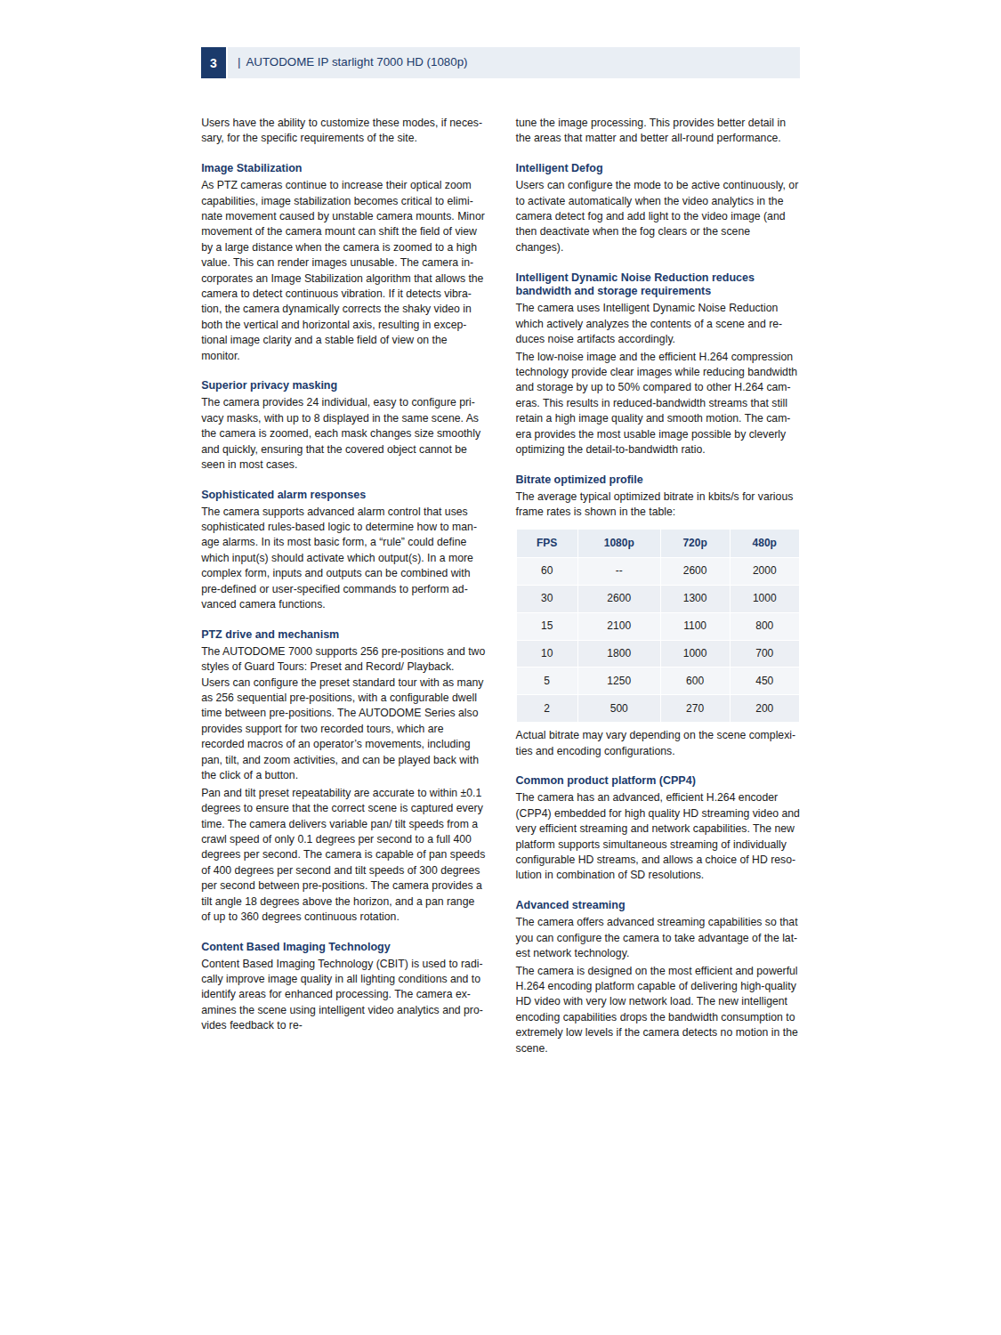3
| AUTODOME IP starlight 7000 HD (1080p)
Users have the ability to customize these modes, if necessary, for the specific requirements of the site.
Image Stabilization
As PTZ cameras continue to increase their optical zoom capabilities, image stabilization becomes critical to eliminate movement caused by unstable camera mounts. Minor movement of the camera mount can shift the field of view by a large distance when the camera is zoomed to a high value. This can render images unusable. The camera incorporates an Image Stabilization algorithm that allows the camera to detect continuous vibration. If it detects vibration, the camera dynamically corrects the shaky video in both the vertical and horizontal axis, resulting in exceptional image clarity and a stable field of view on the monitor.
Superior privacy masking
The camera provides 24 individual, easy to configure privacy masks, with up to 8 displayed in the same scene. As the camera is zoomed, each mask changes size smoothly and quickly, ensuring that the covered object cannot be seen in most cases.
Sophisticated alarm responses
The camera supports advanced alarm control that uses sophisticated rules-based logic to determine how to manage alarms. In its most basic form, a “rule” could define which input(s) should activate which output(s). In a more complex form, inputs and outputs can be combined with pre-defined or user-specified commands to perform advanced camera functions.
PTZ drive and mechanism
The AUTODOME 7000 supports 256 pre-positions and two styles of Guard Tours: Preset and Record/ Playback. Users can configure the preset standard tour with as many as 256 sequential pre-positions, with a configurable dwell time between pre-positions. The AUTODOME Series also provides support for two recorded tours, which are recorded macros of an operator’s movements, including pan, tilt, and zoom activities, and can be played back with the click of a button.
Pan and tilt preset repeatability are accurate to within ±0.1 degrees to ensure that the correct scene is captured every time. The camera delivers variable pan/ tilt speeds from a crawl speed of only 0.1 degrees per second to a full 400 degrees per second. The camera is capable of pan speeds of 400 degrees per second and tilt speeds of 300 degrees per second between pre-positions. The camera provides a tilt angle 18 degrees above the horizon, and a pan range of up to 360 degrees continuous rotation.
Content Based Imaging Technology
Content Based Imaging Technology (CBIT) is used to radically improve image quality in all lighting conditions and to identify areas for enhanced processing. The camera examines the scene using intelligent video analytics and provides feedback to re-
tune the image processing. This provides better detail in the areas that matter and better all-round performance.
Intelligent Defog
Users can configure the mode to be active continuously, or to activate automatically when the video analytics in the camera detect fog and add light to the video image (and then deactivate when the fog clears or the scene changes).
Intelligent Dynamic Noise Reduction reduces bandwidth and storage requirements
The camera uses Intelligent Dynamic Noise Reduction which actively analyzes the contents of a scene and reduces noise artifacts accordingly.
The low-noise image and the efficient H.264 compression technology provide clear images while reducing bandwidth and storage by up to 50% compared to other H.264 cameras. This results in reduced-bandwidth streams that still retain a high image quality and smooth motion. The camera provides the most usable image possible by cleverly optimizing the detail-to-bandwidth ratio.
Bitrate optimized profile
The average typical optimized bitrate in kbits/s for various frame rates is shown in the table:
| FPS | 1080p | 720p | 480p |
| --- | --- | --- | --- |
| 60 | -- | 2600 | 2000 |
| 30 | 2600 | 1300 | 1000 |
| 15 | 2100 | 1100 | 800 |
| 10 | 1800 | 1000 | 700 |
| 5 | 1250 | 600 | 450 |
| 2 | 500 | 270 | 200 |
Actual bitrate may vary depending on the scene complexities and encoding configurations.
Common product platform (CPP4)
The camera has an advanced, efficient H.264 encoder (CPP4) embedded for high quality HD streaming video and very efficient streaming and network capabilities. The new platform supports simultaneous streaming of individually configurable HD streams, and allows a choice of HD resolution in combination of SD resolutions.
Advanced streaming
The camera offers advanced streaming capabilities so that you can configure the camera to take advantage of the latest network technology.
The camera is designed on the most efficient and powerful H.264 encoding platform capable of delivering high-quality HD video with very low network load. The new intelligent encoding capabilities drops the bandwidth consumption to extremely low levels if the camera detects no motion in the scene.